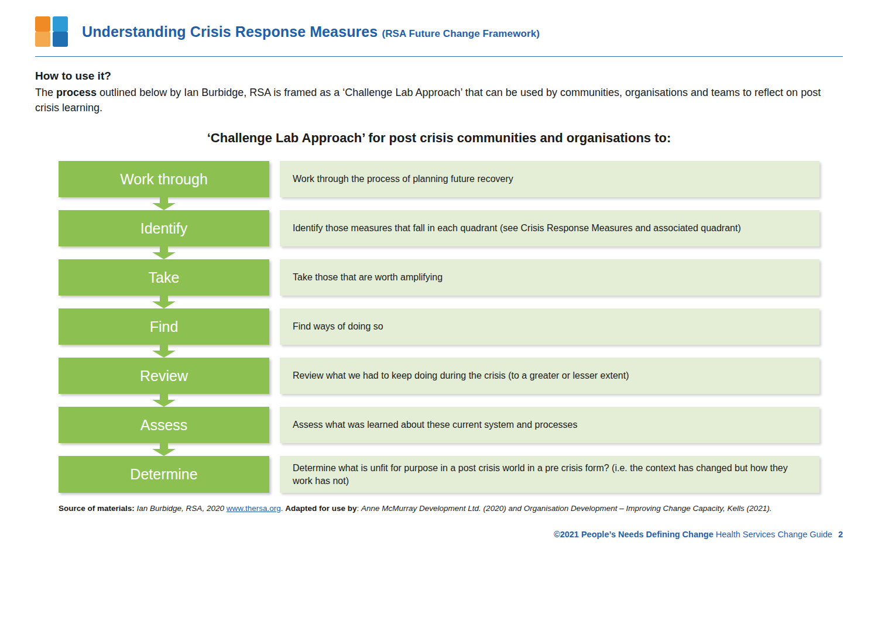Understanding Crisis Response Measures (RSA Future Change Framework)
How to use it?
The process outlined below by Ian Burbidge, RSA is framed as a ‘Challenge Lab Approach’ that can be used by communities, organisations and teams to reflect on post crisis learning.
‘Challenge Lab Approach’ for post crisis communities and organisations to:
Work through
Work through the process of planning future recovery
Identify
Identify those measures that fall in each quadrant (see Crisis Response Measures and associated quadrant)
Take
Take those that are worth amplifying
Find
Find ways of doing so
Review
Review what we had to keep doing during the crisis (to a greater or lesser extent)
Assess
Assess what was learned about these current system and processes
Determine
Determine what is unfit for purpose in a post crisis world in a pre crisis form? (i.e. the context has changed but how they work has not)
Source of materials: Ian Burbidge, RSA, 2020 www.thersa.org. Adapted for use by: Anne McMurray Development Ltd. (2020) and Organisation Development – Improving Change Capacity, Kells (2021).
©2021 People’s Needs Defining Change Health Services Change Guide 2